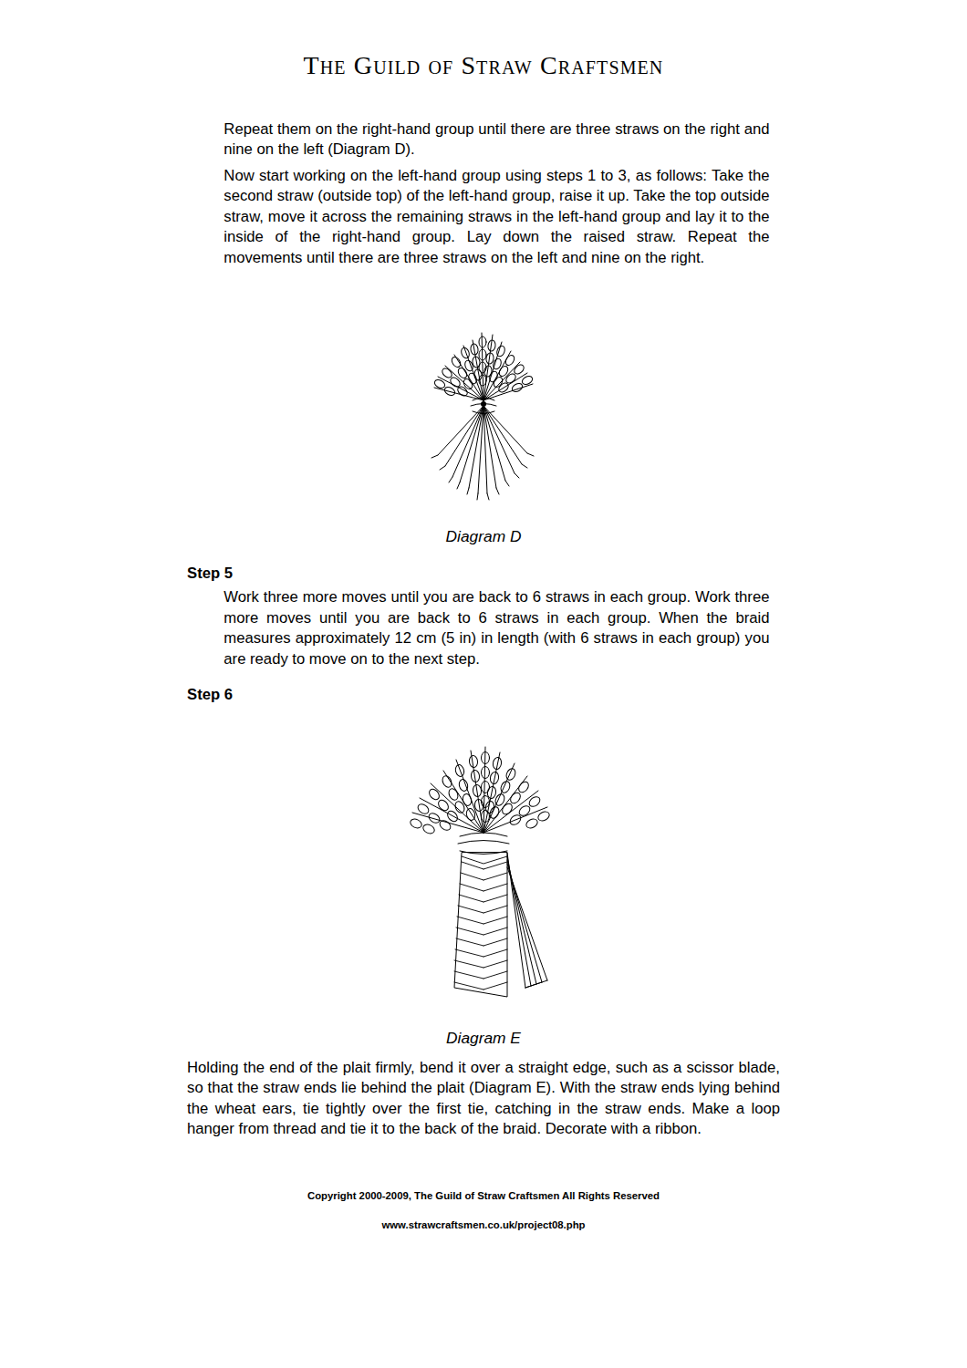The Guild of Straw Craftsmen
Repeat them on the right-hand group until there are three straws on the right and nine on the left (Diagram D).
Now start working on the left-hand group using steps 1 to 3, as follows: Take the second straw (outside top) of the left-hand group, raise it up. Take the top outside straw, move it across the remaining straws in the left-hand group and lay it to the inside of the right-hand group. Lay down the raised straw. Repeat the movements until there are three straws on the left and nine on the right.
Diagram D
Step 5
Work three more moves until you are back to 6 straws in each group. Work three more moves until you are back to 6 straws in each group. When the braid measures approximately 12 cm (5 in) in length (with 6 straws in each group) you are ready to move on to the next step.
Step 6
Diagram E
Holding the end of the plait firmly, bend it over a straight edge, such as a scissor blade, so that the straw ends lie behind the plait (Diagram E). With the straw ends lying behind the wheat ears, tie tightly over the first tie, catching in the straw ends. Make a loop hanger from thread and tie it to the back of the braid. Decorate with a ribbon.
Copyright 2000-2009, The Guild of Straw Craftsmen All Rights Reserved
www.strawcraftsmen.co.uk/project08.php